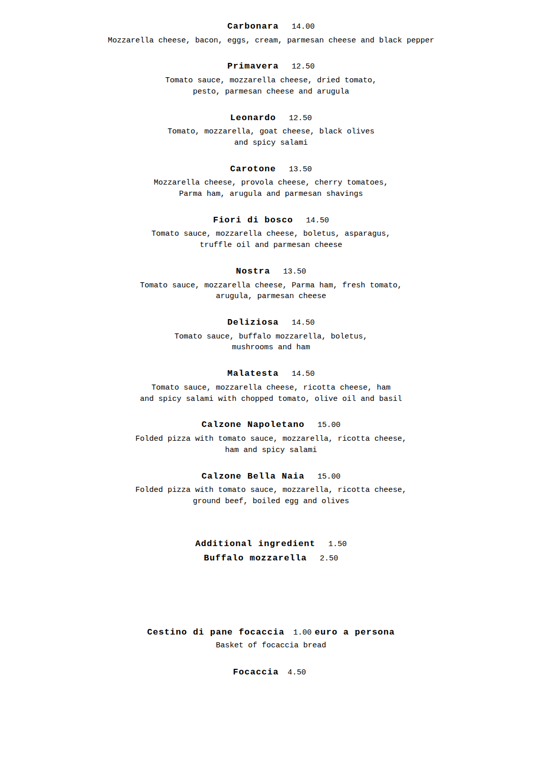Carbonara 14.00
Mozzarella cheese, bacon, eggs, cream, parmesan cheese and black pepper
Primavera 12.50
Tomato sauce, mozzarella cheese, dried tomato, pesto, parmesan cheese and arugula
Leonardo 12.50
Tomato, mozzarella, goat cheese, black olives and spicy salami
Carotone 13.50
Mozzarella cheese, provola cheese, cherry tomatoes, Parma ham, arugula and parmesan shavings
Fiori di bosco 14.50
Tomato sauce, mozzarella cheese, boletus, asparagus, truffle oil and parmesan cheese
Nostra 13.50
Tomato sauce, mozzarella cheese, Parma ham, fresh tomato, arugula, parmesan cheese
Deliziosa 14.50
Tomato sauce, buffalo mozzarella, boletus, mushrooms and ham
Malatesta 14.50
Tomato sauce, mozzarella cheese, ricotta cheese, ham and spicy salami with chopped tomato, olive oil and basil
Calzone Napoletano 15.00
Folded pizza with tomato sauce, mozzarella, ricotta cheese, ham and spicy salami
Calzone Bella Naia 15.00
Folded pizza with tomato sauce, mozzarella, ricotta cheese, ground beef, boiled egg and olives
Additional ingredient 1.50
Buffalo mozzarella 2.50
Cestino di pane focaccia 1.00 euro a persona
Basket of focaccia bread
Focaccia 4.50